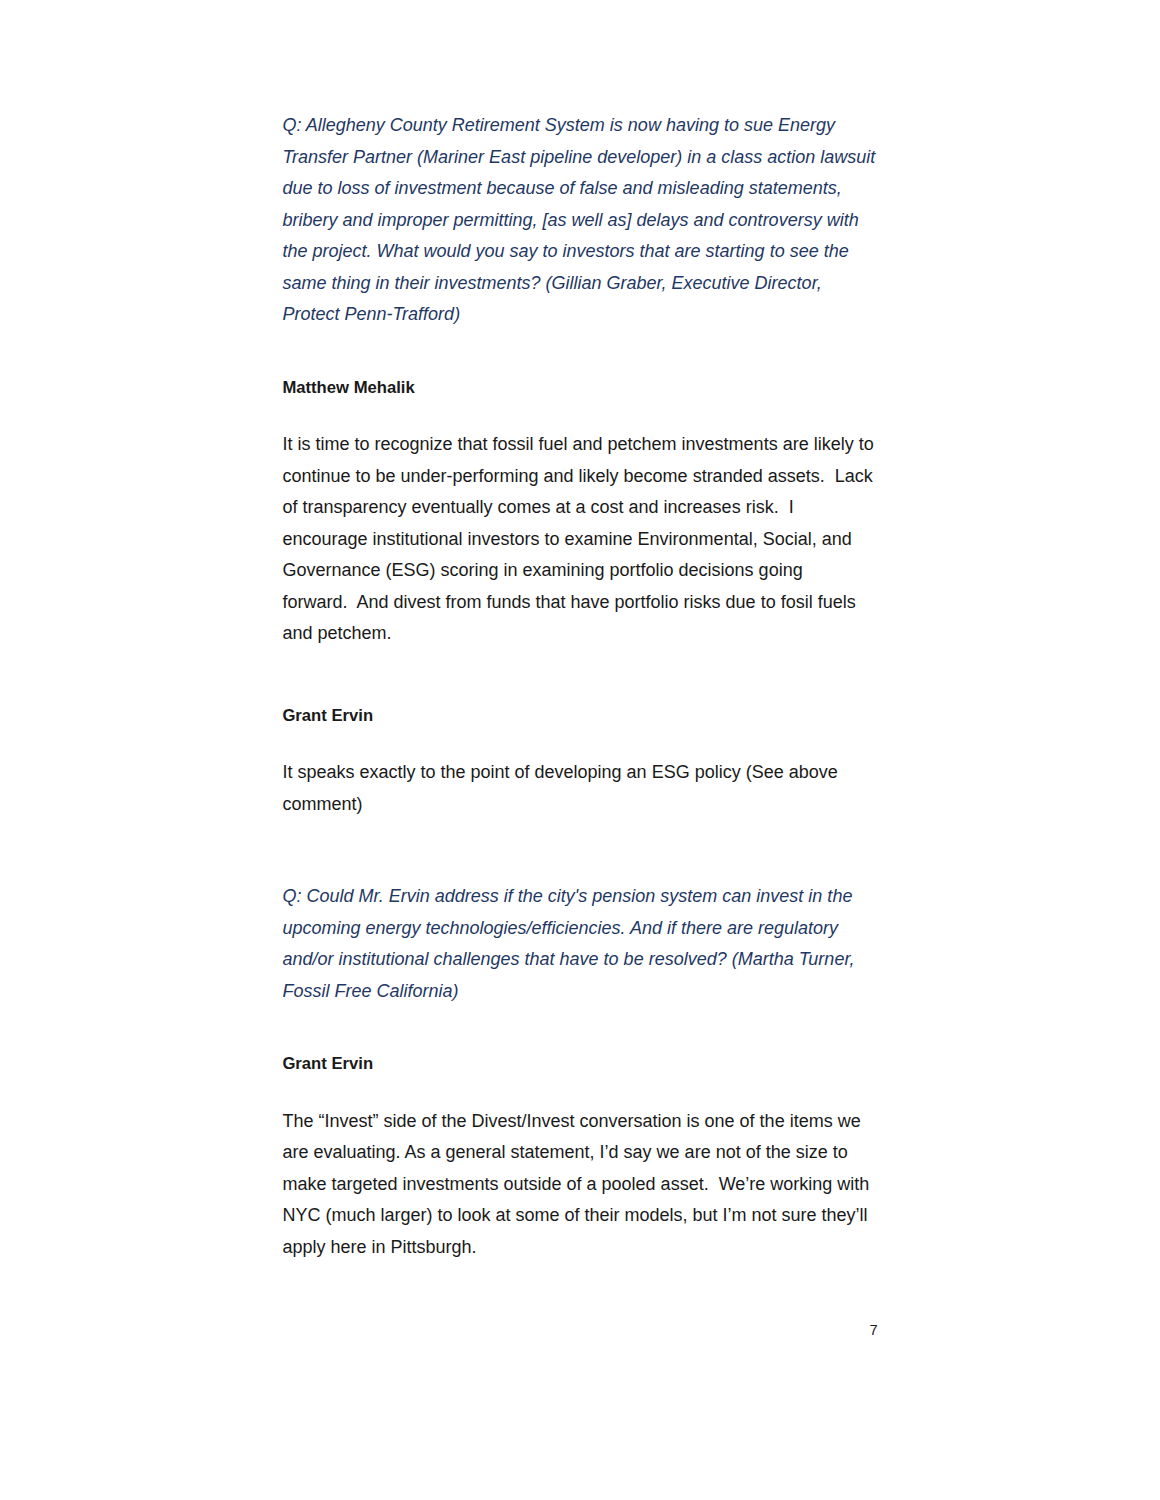Q: Allegheny County Retirement System is now having to sue Energy Transfer Partner (Mariner East pipeline developer) in a class action lawsuit due to loss of investment because of false and misleading statements, bribery and improper permitting, [as well as] delays and controversy with the project. What would you say to investors that are starting to see the same thing in their investments? (Gillian Graber, Executive Director, Protect Penn-Trafford)
Matthew Mehalik
It is time to recognize that fossil fuel and petchem investments are likely to continue to be under-performing and likely become stranded assets. Lack of transparency eventually comes at a cost and increases risk. I encourage institutional investors to examine Environmental, Social, and Governance (ESG) scoring in examining portfolio decisions going forward. And divest from funds that have portfolio risks due to fosil fuels and petchem.
Grant Ervin
It speaks exactly to the point of developing an ESG policy (See above comment)
Q: Could Mr. Ervin address if the city's pension system can invest in the upcoming energy technologies/efficiencies. And if there are regulatory and/or institutional challenges that have to be resolved? (Martha Turner, Fossil Free California)
Grant Ervin
The “Invest” side of the Divest/Invest conversation is one of the items we are evaluating. As a general statement, I’d say we are not of the size to make targeted investments outside of a pooled asset. We’re working with NYC (much larger) to look at some of their models, but I’m not sure they’ll apply here in Pittsburgh.
7